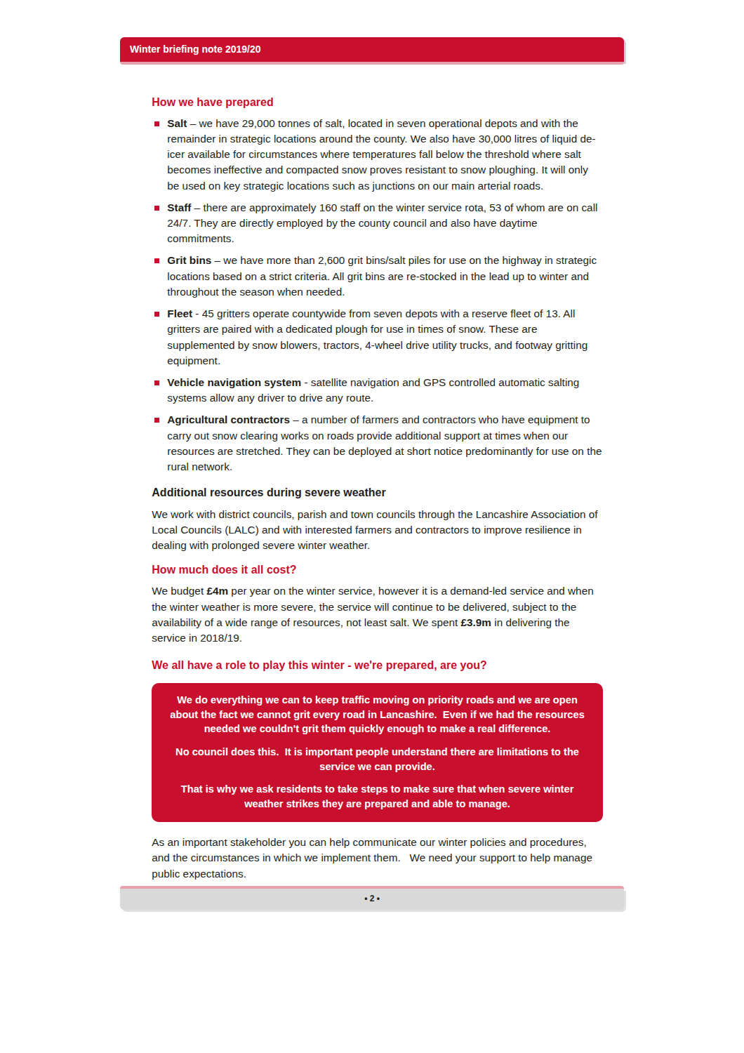Winter briefing note 2019/20
How we have prepared
Salt – we have 29,000 tonnes of salt, located in seven operational depots and with the remainder in strategic locations around the county. We also have 30,000 litres of liquid de-icer available for circumstances where temperatures fall below the threshold where salt becomes ineffective and compacted snow proves resistant to snow ploughing. It will only be used on key strategic locations such as junctions on our main arterial roads.
Staff – there are approximately 160 staff on the winter service rota, 53 of whom are on call 24/7. They are directly employed by the county council and also have daytime commitments.
Grit bins – we have more than 2,600 grit bins/salt piles for use on the highway in strategic locations based on a strict criteria. All grit bins are re-stocked in the lead up to winter and throughout the season when needed.
Fleet - 45 gritters operate countywide from seven depots with a reserve fleet of 13. All gritters are paired with a dedicated plough for use in times of snow. These are supplemented by snow blowers, tractors, 4-wheel drive utility trucks, and footway gritting equipment.
Vehicle navigation system - satellite navigation and GPS controlled automatic salting systems allow any driver to drive any route.
Agricultural contractors – a number of farmers and contractors who have equipment to carry out snow clearing works on roads provide additional support at times when our resources are stretched. They can be deployed at short notice predominantly for use on the rural network.
Additional resources during severe weather
We work with district councils, parish and town councils through the Lancashire Association of Local Councils (LALC) and with interested farmers and contractors to improve resilience in dealing with prolonged severe winter weather.
How much does it all cost?
We budget £4m per year on the winter service, however it is a demand-led service and when the winter weather is more severe, the service will continue to be delivered, subject to the availability of a wide range of resources, not least salt. We spent £3.9m in delivering the service in 2018/19.
We all have a role to play this winter - we're prepared, are you?
We do everything we can to keep traffic moving on priority roads and we are open about the fact we cannot grit every road in Lancashire. Even if we had the resources needed we couldn't grit them quickly enough to make a real difference.
No council does this. It is important people understand there are limitations to the service we can provide.
That is why we ask residents to take steps to make sure that when severe winter weather strikes they are prepared and able to manage.
As an important stakeholder you can help communicate our winter policies and procedures, and the circumstances in which we implement them. We need your support to help manage public expectations.
• 2 •